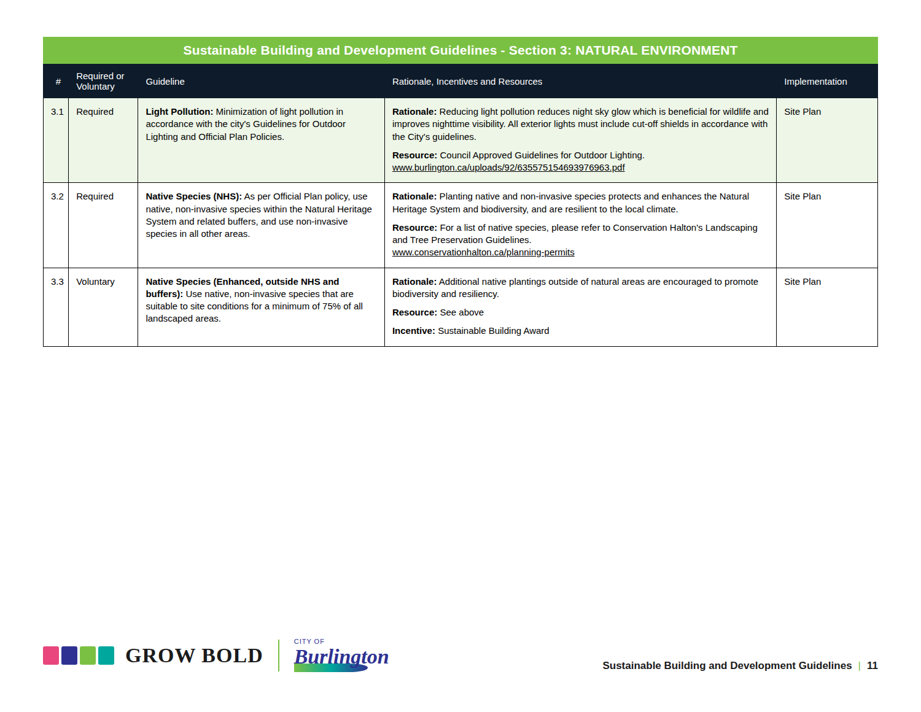Sustainable Building and Development Guidelines - Section 3: NATURAL ENVIRONMENT
| # | Required or Voluntary | Guideline | Rationale, Incentives and Resources | Implementation |
| --- | --- | --- | --- | --- |
| 3.1 | Required | Light Pollution: Minimization of light pollution in accordance with the city's Guidelines for Outdoor Lighting and Official Plan Policies. | Rationale: Reducing light pollution reduces night sky glow which is beneficial for wildlife and improves nighttime visibility. All exterior lights must include cut-off shields in accordance with the City's guidelines. Resource: Council Approved Guidelines for Outdoor Lighting. www.burlington.ca/uploads/92/635575154693976963.pdf | Site Plan |
| 3.2 | Required | Native Species (NHS): As per Official Plan policy, use native, non-invasive species within the Natural Heritage System and related buffers, and use non-invasive species in all other areas. | Rationale: Planting native and non-invasive species protects and enhances the Natural Heritage System and biodiversity, and are resilient to the local climate. Resource: For a list of native species, please refer to Conservation Halton's Landscaping and Tree Preservation Guidelines. www.conservationhalton.ca/planning-permits | Site Plan |
| 3.3 | Voluntary | Native Species (Enhanced, outside NHS and buffers): Use native, non-invasive species that are suitable to site conditions for a minimum of 75% of all landscaped areas. | Rationale: Additional native plantings outside of natural areas are encouraged to promote biodiversity and resiliency. Resource: See above Incentive: Sustainable Building Award | Site Plan |
GROW BOLD
City of Burlington
Sustainable Building and Development Guidelines | 11